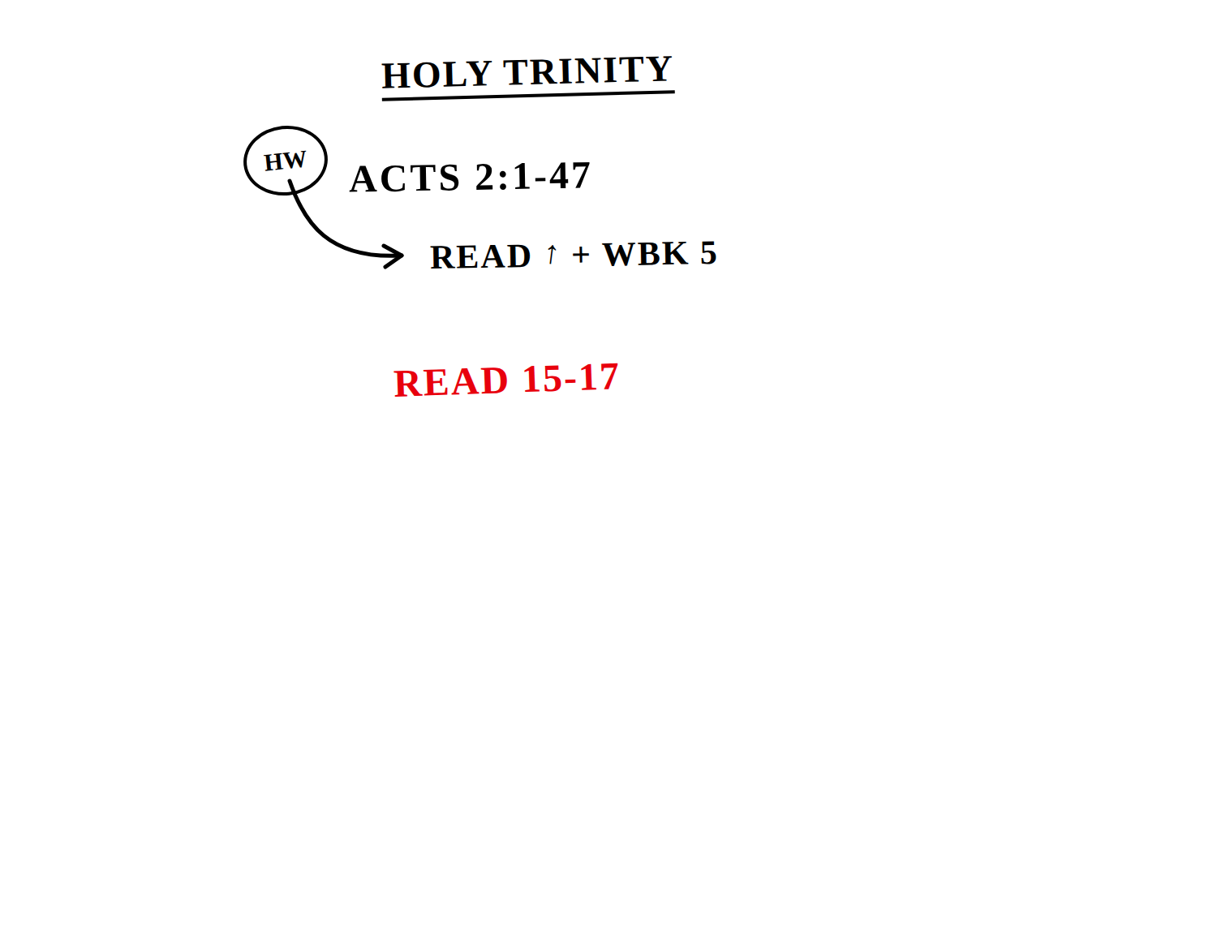HOLY TRINITY
HW
ACTS 2:1-47
READ ↑ + WBK 5
READ 15-17